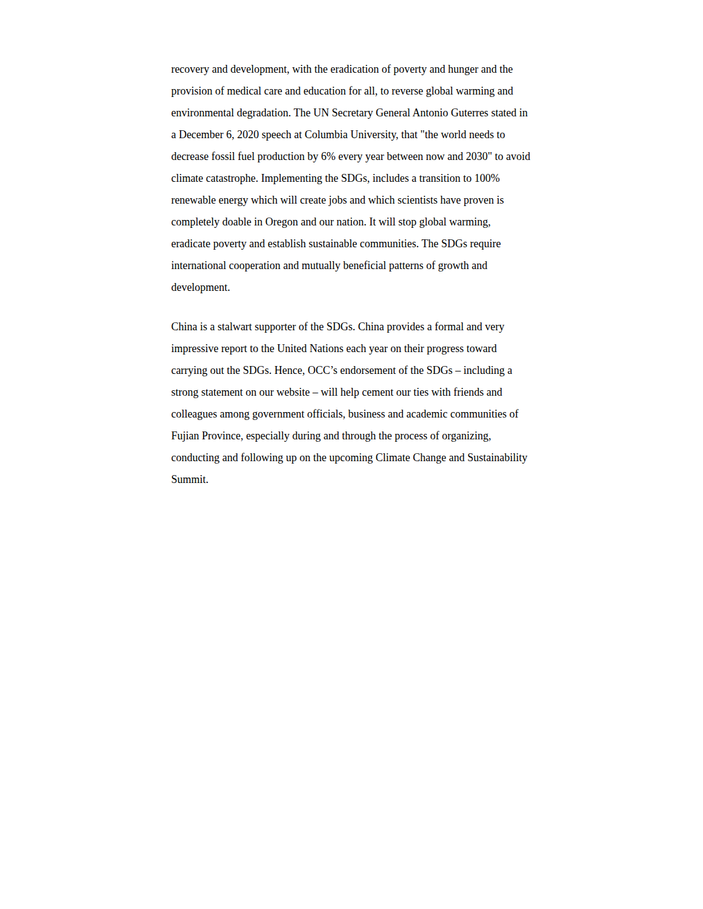recovery and development, with the eradication of poverty and hunger and the provision of medical care and education for all, to reverse global warming and environmental degradation. The UN Secretary General Antonio Guterres stated in a December 6, 2020 speech at Columbia University, that "the world needs to decrease fossil fuel production by 6% every year between now and 2030" to avoid climate catastrophe. Implementing the SDGs, includes a transition to 100% renewable energy which will create jobs and which scientists have proven is completely doable in Oregon and our nation. It will stop global warming, eradicate poverty and establish sustainable communities. The SDGs require international cooperation and mutually beneficial patterns of growth and development.
China is a stalwart supporter of the SDGs. China provides a formal and very impressive report to the United Nations each year on their progress toward carrying out the SDGs. Hence, OCC’s endorsement of the SDGs – including a strong statement on our website – will help cement our ties with friends and colleagues among government officials, business and academic communities of Fujian Province, especially during and through the process of organizing, conducting and following up on the upcoming Climate Change and Sustainability Summit.